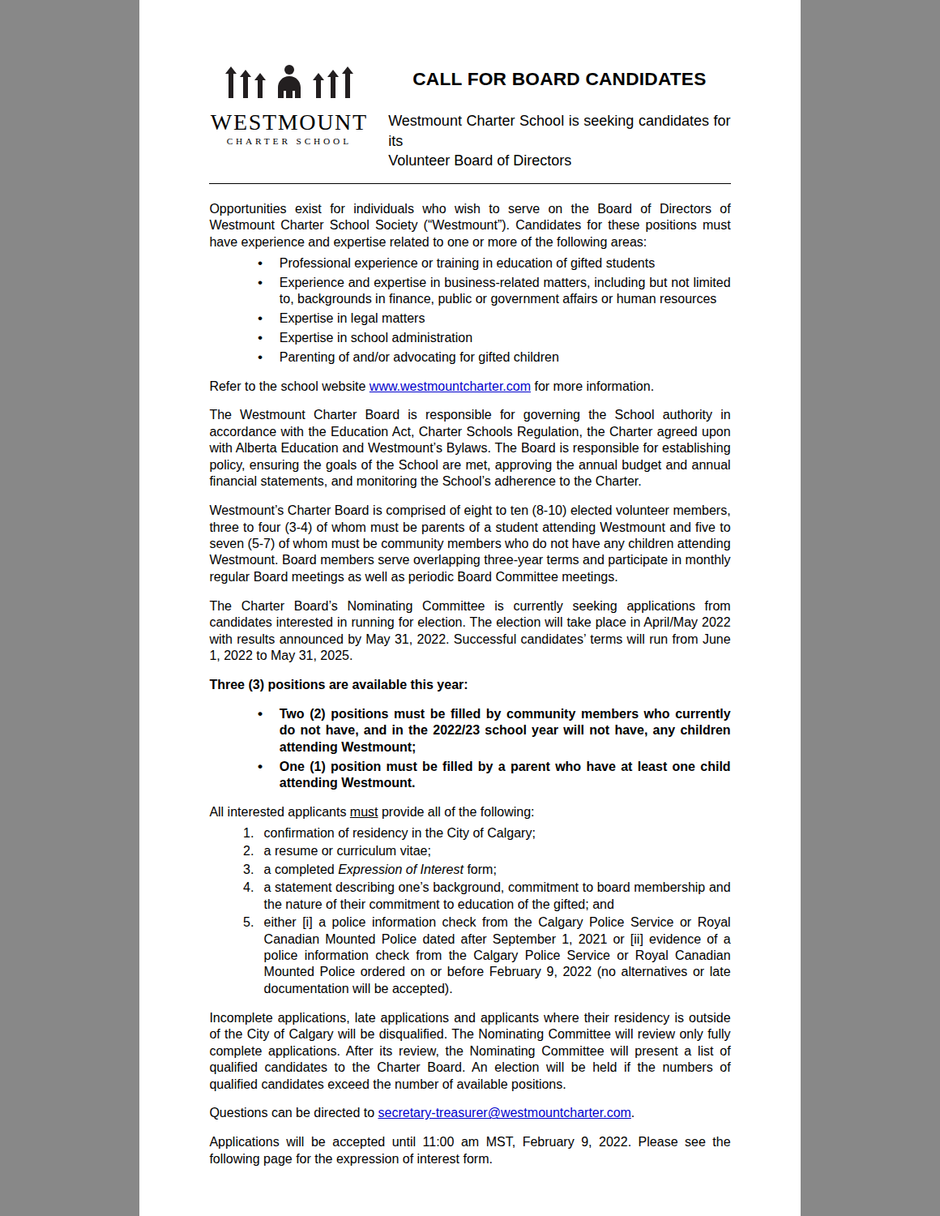WESTMOUNT
CHARTER SCHOOL
CALL FOR BOARD CANDIDATES
Westmount Charter School is seeking candidates for its
Volunteer Board of Directors
Opportunities exist for individuals who wish to serve on the Board of Directors of Westmount Charter School Society (“Westmount”). Candidates for these positions must have experience and expertise related to one or more of the following areas:
Professional experience or training in education of gifted students
Experience and expertise in business-related matters, including but not limited to, backgrounds in finance, public or government affairs or human resources
Expertise in legal matters
Expertise in school administration
Parenting of and/or advocating for gifted children
Refer to the school website www.westmountcharter.com for more information.
The Westmount Charter Board is responsible for governing the School authority in accordance with the Education Act, Charter Schools Regulation, the Charter agreed upon with Alberta Education and Westmount’s Bylaws. The Board is responsible for establishing policy, ensuring the goals of the School are met, approving the annual budget and annual financial statements, and monitoring the School’s adherence to the Charter.
Westmount’s Charter Board is comprised of eight to ten (8-10) elected volunteer members, three to four (3-4) of whom must be parents of a student attending Westmount and five to seven (5-7) of whom must be community members who do not have any children attending Westmount. Board members serve overlapping three-year terms and participate in monthly regular Board meetings as well as periodic Board Committee meetings.
The Charter Board’s Nominating Committee is currently seeking applications from candidates interested in running for election. The election will take place in April/May 2022 with results announced by May 31, 2022. Successful candidates’ terms will run from June 1, 2022 to May 31, 2025.
Three (3) positions are available this year:
Two (2) positions must be filled by community members who currently do not have, and in the 2022/23 school year will not have, any children attending Westmount;
One (1) position must be filled by a parent who have at least one child attending Westmount.
All interested applicants must provide all of the following:
confirmation of residency in the City of Calgary;
a resume or curriculum vitae;
a completed Expression of Interest form;
a statement describing one’s background, commitment to board membership and the nature of their commitment to education of the gifted; and
either [i] a police information check from the Calgary Police Service or Royal Canadian Mounted Police dated after September 1, 2021 or [ii] evidence of a police information check from the Calgary Police Service or Royal Canadian Mounted Police ordered on or before February 9, 2022 (no alternatives or late documentation will be accepted).
Incomplete applications, late applications and applicants where their residency is outside of the City of Calgary will be disqualified. The Nominating Committee will review only fully complete applications. After its review, the Nominating Committee will present a list of qualified candidates to the Charter Board. An election will be held if the numbers of qualified candidates exceed the number of available positions.
Questions can be directed to secretary-treasurer@westmountcharter.com.
Applications will be accepted until 11:00 am MST, February 9, 2022. Please see the following page for the expression of interest form.